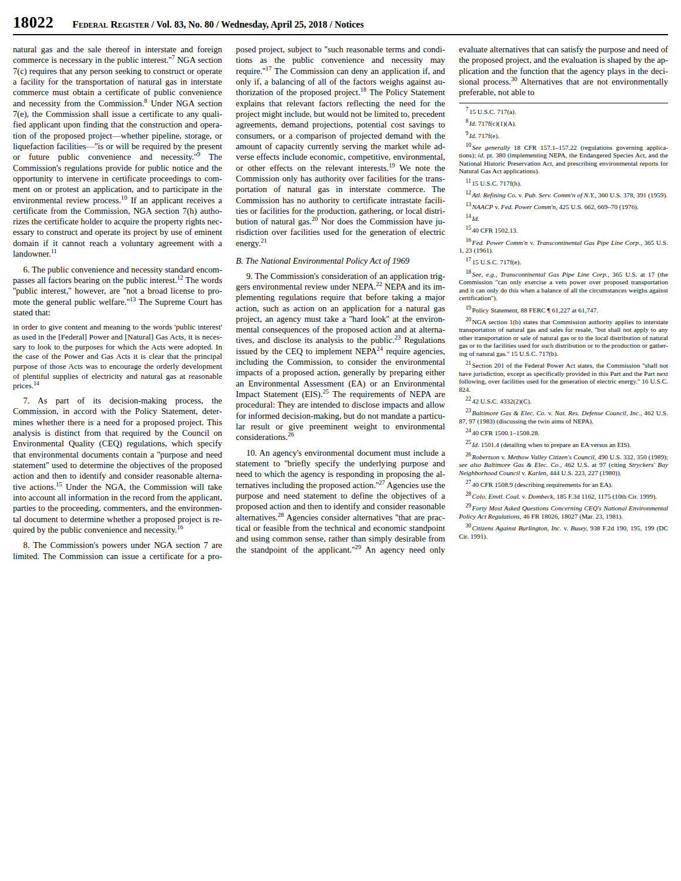18022
Federal Register / Vol. 83, No. 80 / Wednesday, April 25, 2018 / Notices
natural gas and the sale thereof in interstate and foreign commerce is necessary in the public interest.''7 NGA section 7(c) requires that any person seeking to construct or operate a facility for the transportation of natural gas in interstate commerce must obtain a certificate of public convenience and necessity from the Commission.8 Under NGA section 7(e), the Commission shall issue a certificate to any qualified applicant upon finding that the construction and operation of the proposed project—whether pipeline, storage, or liquefaction facilities—''is or will be required by the present or future public convenience and necessity.''9 The Commission's regulations provide for public notice and the opportunity to intervene in certificate proceedings to comment on or protest an application, and to participate in the environmental review process.10 If an applicant receives a certificate from the Commission, NGA section 7(h) authorizes the certificate holder to acquire the property rights necessary to construct and operate its project by use of eminent domain if it cannot reach a voluntary agreement with a landowner.11
6. The public convenience and necessity standard encompasses all factors bearing on the public interest.12 The words ''public interest,'' however, are ''not a broad license to promote the general public welfare.''13 The Supreme Court has stated that:
in order to give content and meaning to the words 'public interest' as used in the [Federal] Power and [Natural] Gas Acts, it is necessary to look to the purposes for which the Acts were adopted. In the case of the Power and Gas Acts it is clear that the principal purpose of those Acts was to encourage the orderly development of plentiful supplies of electricity and natural gas at reasonable prices.14
7. As part of its decision-making process, the Commission, in accord with the Policy Statement, determines whether there is a need for a proposed project. This analysis is distinct from that required by the Council on Environmental Quality (CEQ) regulations, which specify that environmental documents contain a ''purpose and need statement'' used to determine the objectives of the proposed action and then to identify and consider reasonable alternative actions.15 Under the NGA, the Commission will take into account all information in the record from the applicant, parties to the proceeding, commenters, and the environmental document to determine whether a proposed project is required by the public convenience and necessity.16
8. The Commission's powers under NGA section 7 are limited. The Commission can issue a certificate for a proposed project, subject to ''such reasonable terms and conditions as the public convenience and necessity may require.''17 The Commission can deny an application if, and only if, a balancing of all of the factors weighs against authorization of the proposed project.18 The Policy Statement explains that relevant factors reflecting the need for the project might include, but would not be limited to, precedent agreements, demand projections, potential cost savings to consumers, or a comparison of projected demand with the amount of capacity currently serving the market while adverse effects include economic, competitive, environmental, or other effects on the relevant interests.19 We note the Commission only has authority over facilities for the transportation of natural gas in interstate commerce. The Commission has no authority to certificate intrastate facilities or facilities for the production, gathering, or local distribution of natural gas.20 Nor does the Commission have jurisdiction over facilities used for the generation of electric energy.21
B. The National Environmental Policy Act of 1969
9. The Commission's consideration of an application triggers environmental review under NEPA.22 NEPA and its implementing regulations require that before taking a major action, such as action on an application for a natural gas project, an agency must take a ''hard look'' at the environmental consequences of the proposed action and at alternatives, and disclose its analysis to the public.23 Regulations issued by the CEQ to implement NEPA24 require agencies, including the Commission, to consider the environmental impacts of a proposed action, generally by preparing either an Environmental Assessment (EA) or an Environmental Impact Statement (EIS).25 The requirements of NEPA are procedural: They are intended to disclose impacts and allow for informed decision-making, but do not mandate a particular result or give preeminent weight to environmental considerations.26
10. An agency's environmental document must include a statement to ''briefly specify the underlying purpose and need to which the agency is responding in proposing the alternatives including the proposed action.''27 Agencies use the purpose and need statement to define the objectives of a proposed action and then to identify and consider reasonable alternatives.28 Agencies consider alternatives ''that are practical or feasible from the technical and economic standpoint and using common sense, rather than simply desirable from the standpoint of the applicant.''29 An agency need only evaluate alternatives that can satisfy the purpose and need of the proposed project, and the evaluation is shaped by the application and the function that the agency plays in the decisional process.30 Alternatives that are not environmentally preferable, not able to
715 U.S.C. 717(a).
8 Id. 717f(c)(1)(A).
9 Id. 717f(e).
10 See generally 18 CFR 157.1–157.22 (regulations governing applications); id. pt. 380 (implementing NEPA, the Endangered Species Act, and the National Historic Preservation Act, and prescribing environmental reports for Natural Gas Act applications).
1115 U.S.C. 717f(h).
12 Atl. Refining Co. v. Pub. Serv. Comm'n of N.Y., 360 U.S. 378, 391 (1959).
13 NAACP v. Fed. Power Comm'n, 425 U.S. 662, 669–70 (1976).
14 Id.
1540 CFR 1502.13.
16 Fed. Power Comm'n v. Transcontinental Gas Pipe Line Corp., 365 U.S. 1, 23 (1961).
1715 U.S.C. 717f(e).
18 See, e.g., Transcontinental Gas Pipe Line Corp., 365 U.S. at 17 (the Commission ''can only exercise a veto power over proposed transportation and it can only do this when a balance of all the circumstances weighs against certification'').
19 Policy Statement, 88 FERC ¶ 61,227 at 61,747.
20 NGA section 1(b) states that Commission authority applies to interstate transportation of natural gas and sales for resale, ''but shall not apply to any other transportation or sale of natural gas or to the local distribution of natural gas or to the facilities used for such distribution or to the production or gathering of natural gas.'' 15 U.S.C. 717(b).
21 Section 201 of the Federal Power Act states, the Commission ''shall not have jurisdiction, except as specifically provided in this Part and the Part next following, over facilities used for the generation of electric energy.'' 16 U.S.C. 824.
2242 U.S.C. 4332(2)(C).
23 Baltimore Gas & Elec. Co. v. Nat. Res. Defense Council, Inc., 462 U.S. 87, 97 (1983) (discussing the twin aims of NEPA).
2440 CFR 1500.1–1508.28.
25 Id. 1501.4 (detailing when to prepare an EA versus an EIS).
26 Robertson v. Methow Valley Citizen's Council, 490 U.S. 332, 350 (1989); see also Baltimore Gas & Elec. Co., 462 U.S. at 97 (citing Stryckers' Bay Neighborhood Council v. Karlen, 444 U.S. 223, 227 (1980)).
2740 CFR 1508.9 (describing requirements for an EA).
28 Colo. Envtl. Coal. v. Dombeck, 185 F.3d 1162, 1175 (10th Cir. 1999).
29 Forty Most Asked Questions Concerning CEQ's National Environmental Policy Act Regulations, 46 FR 18026, 18027 (Mar. 23, 1981).
30 Citizens Against Burlington, Inc. v. Busey, 938 F.2d 190, 195, 199 (DC Cir. 1991).